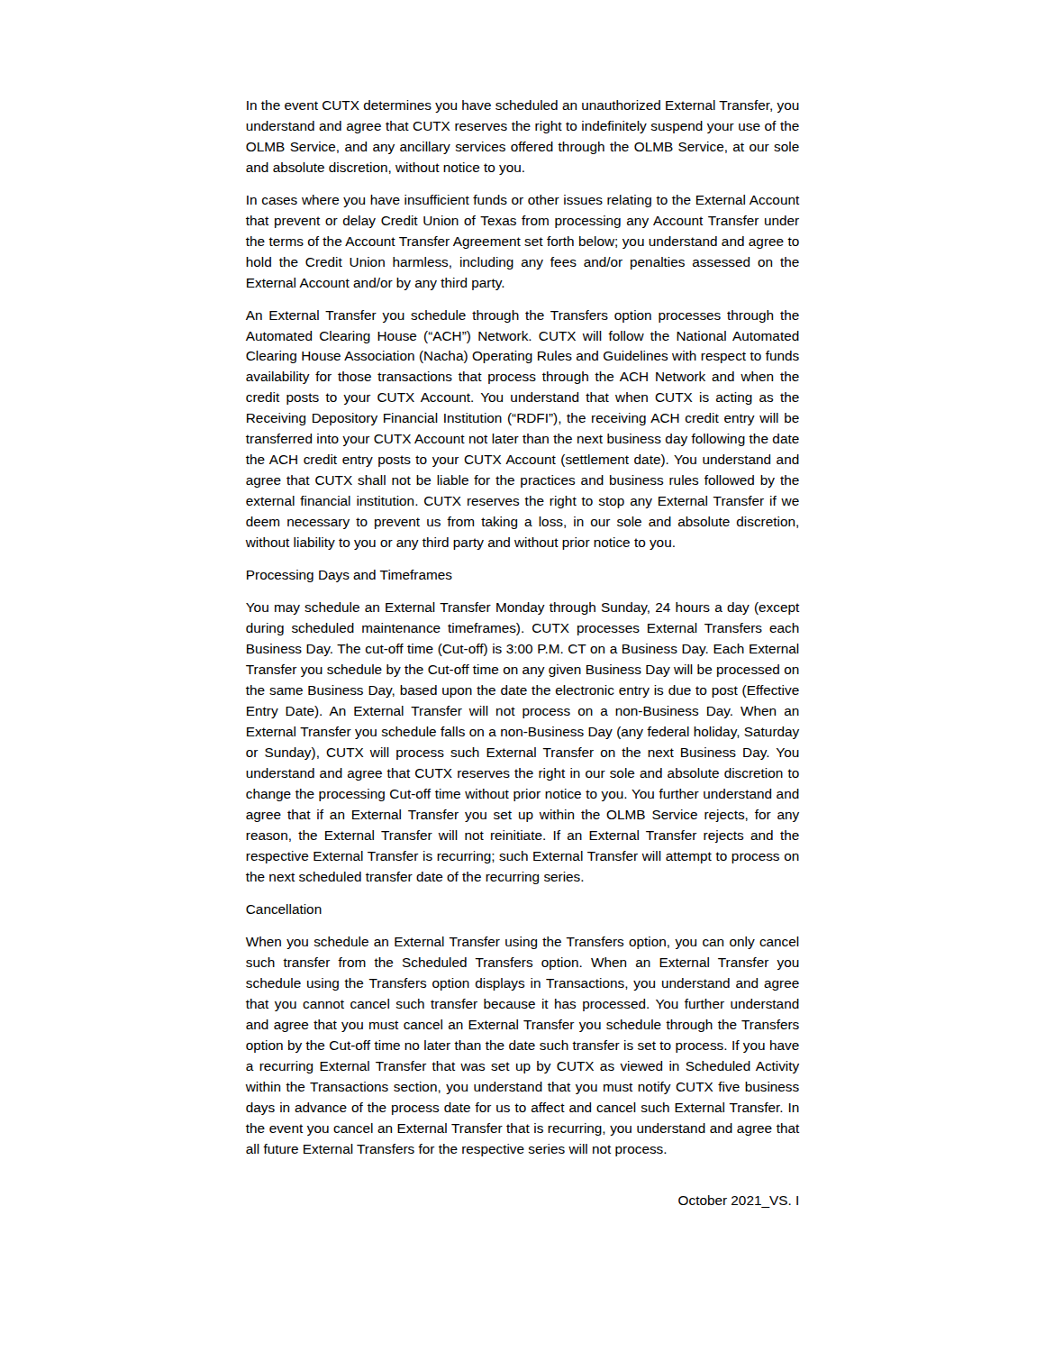In the event CUTX determines you have scheduled an unauthorized External Transfer, you understand and agree that CUTX reserves the right to indefinitely suspend your use of the OLMB Service, and any ancillary services offered through the OLMB Service, at our sole and absolute discretion, without notice to you.
In cases where you have insufficient funds or other issues relating to the External Account that prevent or delay Credit Union of Texas from processing any Account Transfer under the terms of the Account Transfer Agreement set forth below; you understand and agree to hold the Credit Union harmless, including any fees and/or penalties assessed on the External Account and/or by any third party.
An External Transfer you schedule through the Transfers option processes through the Automated Clearing House (“ACH”) Network. CUTX will follow the National Automated Clearing House Association (Nacha) Operating Rules and Guidelines with respect to funds availability for those transactions that process through the ACH Network and when the credit posts to your CUTX Account. You understand that when CUTX is acting as the Receiving Depository Financial Institution (“RDFI”), the receiving ACH credit entry will be transferred into your CUTX Account not later than the next business day following the date the ACH credit entry posts to your CUTX Account (settlement date). You understand and agree that CUTX shall not be liable for the practices and business rules followed by the external financial institution. CUTX reserves the right to stop any External Transfer if we deem necessary to prevent us from taking a loss, in our sole and absolute discretion, without liability to you or any third party and without prior notice to you.
Processing Days and Timeframes
You may schedule an External Transfer Monday through Sunday, 24 hours a day (except during scheduled maintenance timeframes). CUTX processes External Transfers each Business Day. The cut-off time (Cut-off) is 3:00 P.M. CT on a Business Day. Each External Transfer you schedule by the Cut-off time on any given Business Day will be processed on the same Business Day, based upon the date the electronic entry is due to post (Effective Entry Date). An External Transfer will not process on a non-Business Day. When an External Transfer you schedule falls on a non-Business Day (any federal holiday, Saturday or Sunday), CUTX will process such External Transfer on the next Business Day. You understand and agree that CUTX reserves the right in our sole and absolute discretion to change the processing Cut-off time without prior notice to you. You further understand and agree that if an External Transfer you set up within the OLMB Service rejects, for any reason, the External Transfer will not reinitiate. If an External Transfer rejects and the respective External Transfer is recurring; such External Transfer will attempt to process on the next scheduled transfer date of the recurring series.
Cancellation
When you schedule an External Transfer using the Transfers option, you can only cancel such transfer from the Scheduled Transfers option. When an External Transfer you schedule using the Transfers option displays in Transactions, you understand and agree that you cannot cancel such transfer because it has processed. You further understand and agree that you must cancel an External Transfer you schedule through the Transfers option by the Cut-off time no later than the date such transfer is set to process. If you have a recurring External Transfer that was set up by CUTX as viewed in Scheduled Activity within the Transactions section, you understand that you must notify CUTX five business days in advance of the process date for us to affect and cancel such External Transfer. In the event you cancel an External Transfer that is recurring, you understand and agree that all future External Transfers for the respective series will not process.
October 2021_VS. I